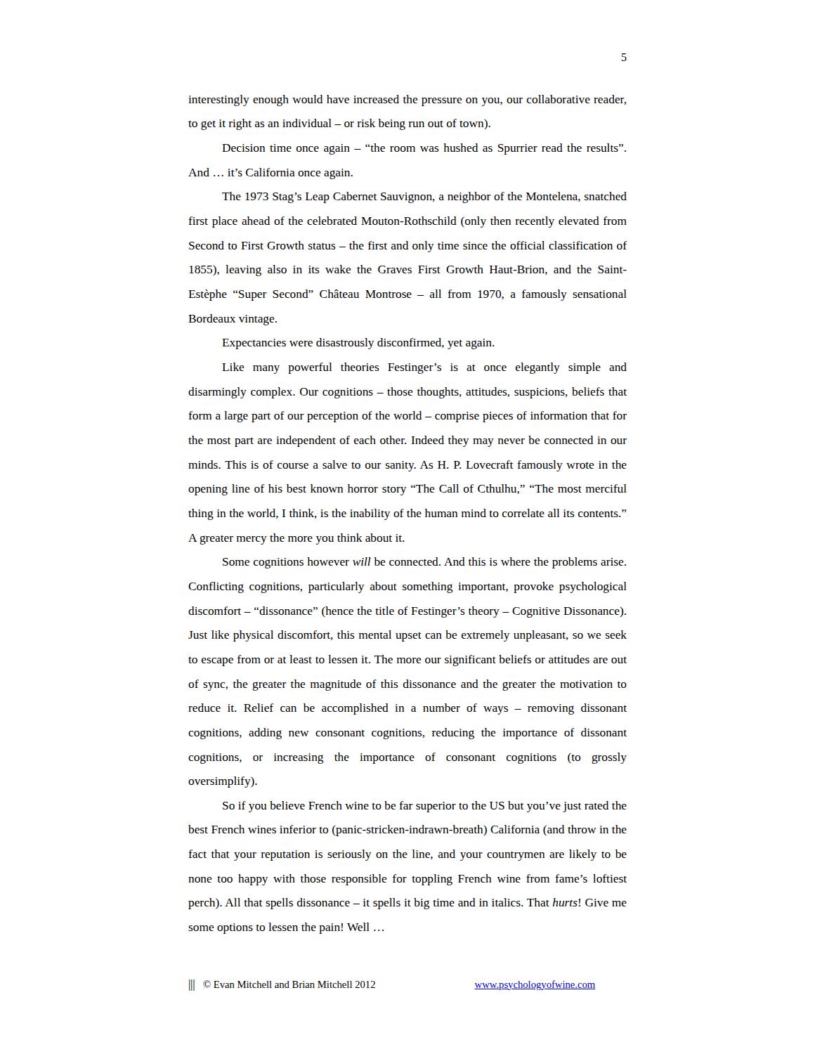5
interestingly enough would have increased the pressure on you, our collaborative reader, to get it right as an individual – or risk being run out of town).
Decision time once again – “the room was hushed as Spurrier read the results”. And … it’s California once again.
The 1973 Stag’s Leap Cabernet Sauvignon, a neighbor of the Montelena, snatched first place ahead of the celebrated Mouton-Rothschild (only then recently elevated from Second to First Growth status – the first and only time since the official classification of 1855), leaving also in its wake the Graves First Growth Haut-Brion, and the Saint-Estèphe “Super Second” Château Montrose – all from 1970, a famously sensational Bordeaux vintage.
Expectancies were disastrously disconfirmed, yet again.
Like many powerful theories Festinger’s is at once elegantly simple and disarmingly complex. Our cognitions – those thoughts, attitudes, suspicions, beliefs that form a large part of our perception of the world – comprise pieces of information that for the most part are independent of each other. Indeed they may never be connected in our minds. This is of course a salve to our sanity. As H. P. Lovecraft famously wrote in the opening line of his best known horror story “The Call of Cthulhu,” “The most merciful thing in the world, I think, is the inability of the human mind to correlate all its contents.” A greater mercy the more you think about it.
Some cognitions however will be connected. And this is where the problems arise. Conflicting cognitions, particularly about something important, provoke psychological discomfort – “dissonance” (hence the title of Festinger’s theory – Cognitive Dissonance). Just like physical discomfort, this mental upset can be extremely unpleasant, so we seek to escape from or at least to lessen it. The more our significant beliefs or attitudes are out of sync, the greater the magnitude of this dissonance and the greater the motivation to reduce it. Relief can be accomplished in a number of ways – removing dissonant cognitions, adding new consonant cognitions, reducing the importance of dissonant cognitions, or increasing the importance of consonant cognitions (to grossly oversimplify).
So if you believe French wine to be far superior to the US but you’ve just rated the best French wines inferior to (panic-stricken-indrawn-breath) California (and throw in the fact that your reputation is seriously on the line, and your countrymen are likely to be none too happy with those responsible for toppling French wine from fame’s loftiest perch). All that spells dissonance – it spells it big time and in italics. That hurts! Give me some options to lessen the pain! Well …
||| © Evan Mitchell and Brian Mitchell 2012 www.psychologyofwine.com